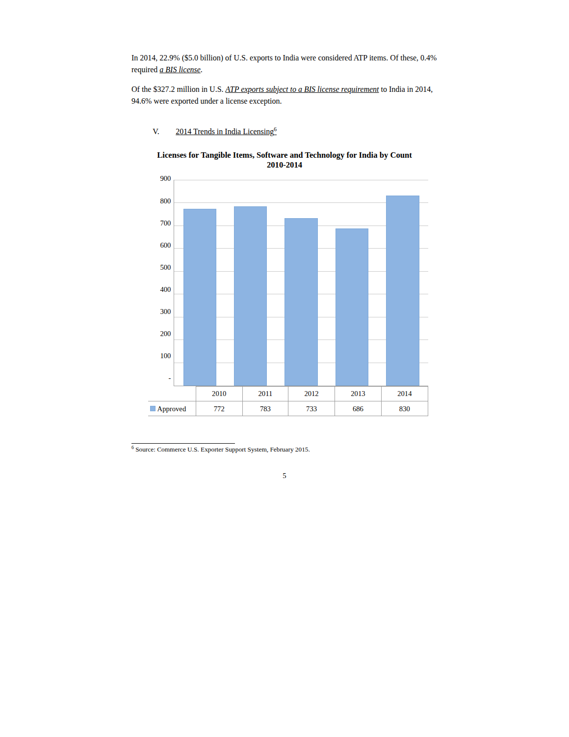In 2014, 22.9% ($5.0 billion) of U.S. exports to India were considered ATP items. Of these, 0.4% required a BIS license.
Of the $327.2 million in U.S. ATP exports subject to a BIS license requirement to India in 2014, 94.6% were exported under a license exception.
V. 2014 Trends in India Licensing6
Licenses for Tangible Items, Software and Technology for India by Count
2010-2014
900 800 700 600 500 400 300 200 100 -
| | 2010 | 2011 | 2012 | 2013 | 2014 |
| Approved | 772 | 783 | 733 | 686 | 830 |
6 Source: Commerce U.S. Exporter Support System, February 2015.
5